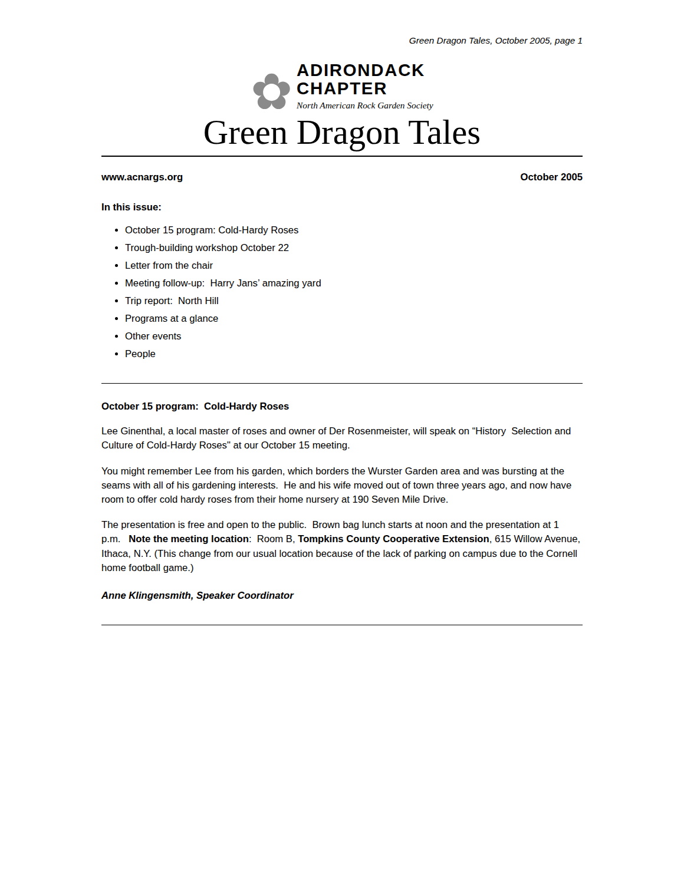Green Dragon Tales, October 2005, page 1
✿
ADIRONDACK
CHAPTER
North American Rock Garden Society
Green Dragon Tales
www.acnargs.org October 2005
In this issue:
October 15 program: Cold-Hardy Roses
Trough-building workshop October 22
Letter from the chair
Meeting follow-up: Harry Jans’ amazing yard
Trip report: North Hill
Programs at a glance
Other events
People
October 15 program: Cold-Hardy Roses
Lee Ginenthal, a local master of roses and owner of Der Rosenmeister, will speak on “History Selection and Culture of Cold-Hardy Roses" at our October 15 meeting.
You might remember Lee from his garden, which borders the Wurster Garden area and was bursting at the seams with all of his gardening interests. He and his wife moved out of town three years ago, and now have room to offer cold hardy roses from their home nursery at 190 Seven Mile Drive.
The presentation is free and open to the public. Brown bag lunch starts at noon and the presentation at 1 p.m. Note the meeting location: Room B, Tompkins County Cooperative Extension, 615 Willow Avenue, Ithaca, N.Y. (This change from our usual location because of the lack of parking on campus due to the Cornell home football game.)
Anne Klingensmith, Speaker Coordinator